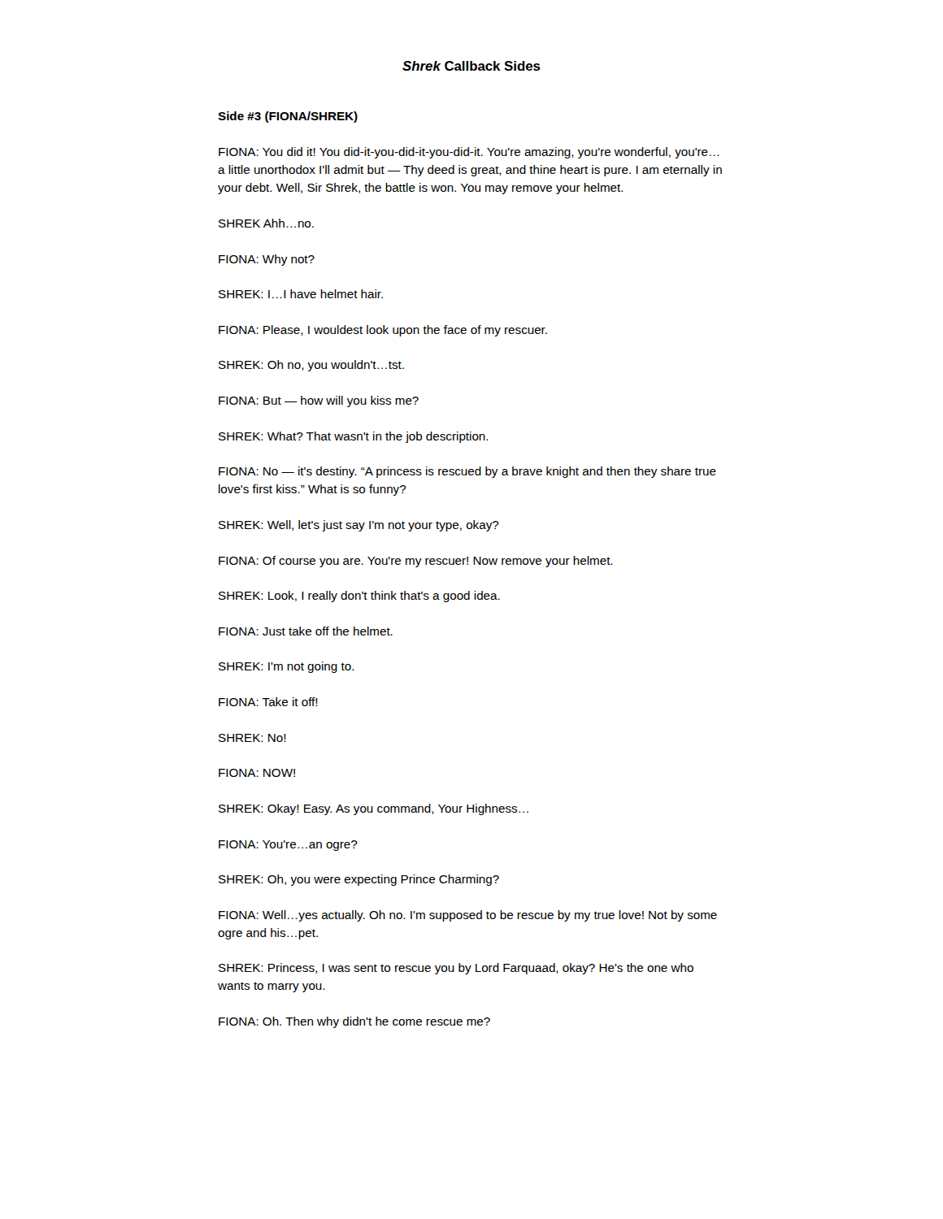Shrek Callback Sides
Side #3 (FIONA/SHREK)
FIONA: You did it! You did-it-you-did-it-you-did-it. You're amazing, you're wonderful, you're…a little unorthodox I'll admit but — Thy deed is great, and thine heart is pure. I am eternally in your debt. Well, Sir Shrek, the battle is won. You may remove your helmet.
SHREK Ahh…no.
FIONA: Why not?
SHREK: I…I have helmet hair.
FIONA: Please, I wouldest look upon the face of my rescuer.
SHREK: Oh no, you wouldn't…tst.
FIONA: But — how will you kiss me?
SHREK: What? That wasn't in the job description.
FIONA: No — it's destiny. “A princess is rescued by a brave knight and then they share true love's first kiss.” What is so funny?
SHREK: Well, let's just say I'm not your type, okay?
FIONA: Of course you are. You're my rescuer! Now remove your helmet.
SHREK: Look, I really don't think that's a good idea.
FIONA: Just take off the helmet.
SHREK: I'm not going to.
FIONA: Take it off!
SHREK: No!
FIONA: NOW!
SHREK: Okay! Easy. As you command, Your Highness…
FIONA: You're…an ogre?
SHREK: Oh, you were expecting Prince Charming?
FIONA: Well…yes actually. Oh no. I'm supposed to be rescue by my true love! Not by some ogre and his…pet.
SHREK: Princess, I was sent to rescue you by Lord Farquaad, okay? He's the one who wants to marry you.
FIONA: Oh. Then why didn't he come rescue me?